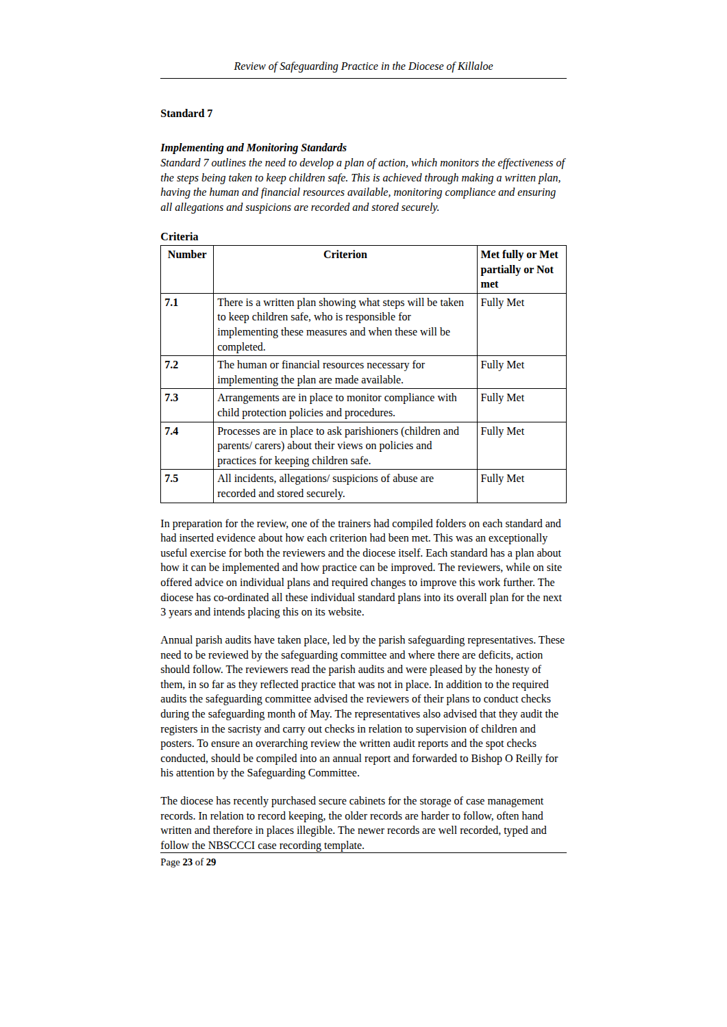Review of Safeguarding Practice in the Diocese of Killaloe
Standard 7
Implementing and Monitoring Standards
Standard 7 outlines the need to develop a plan of action, which monitors the effectiveness of the steps being taken to keep children safe. This is achieved through making a written plan, having the human and financial resources available, monitoring compliance and ensuring all allegations and suspicions are recorded and stored securely.
Criteria
| Number | Criterion | Met fully or Met partially or Not met |
| --- | --- | --- |
| 7.1 | There is a written plan showing what steps will be taken to keep children safe, who is responsible for implementing these measures and when these will be completed. | Fully Met |
| 7.2 | The human or financial resources necessary for implementing the plan are made available. | Fully Met |
| 7.3 | Arrangements are in place to monitor compliance with child protection policies and procedures. | Fully Met |
| 7.4 | Processes are in place to ask parishioners (children and parents/ carers) about their views on policies and practices for keeping children safe. | Fully Met |
| 7.5 | All incidents, allegations/ suspicions of abuse are recorded and stored securely. | Fully Met |
In preparation for the review, one of the trainers had compiled folders on each standard and had inserted evidence about how each criterion had been met. This was an exceptionally useful exercise for both the reviewers and the diocese itself. Each standard has a plan about how it can be implemented and how practice can be improved. The reviewers, while on site offered advice on individual plans and required changes to improve this work further. The diocese has co-ordinated all these individual standard plans into its overall plan for the next 3 years and intends placing this on its website.
Annual parish audits have taken place, led by the parish safeguarding representatives. These need to be reviewed by the safeguarding committee and where there are deficits, action should follow. The reviewers read the parish audits and were pleased by the honesty of them, in so far as they reflected practice that was not in place. In addition to the required audits the safeguarding committee advised the reviewers of their plans to conduct checks during the safeguarding month of May. The representatives also advised that they audit the registers in the sacristy and carry out checks in relation to supervision of children and posters. To ensure an overarching review the written audit reports and the spot checks conducted, should be compiled into an annual report and forwarded to Bishop O Reilly for his attention by the Safeguarding Committee.
The diocese has recently purchased secure cabinets for the storage of case management records. In relation to record keeping, the older records are harder to follow, often hand written and therefore in places illegible. The newer records are well recorded, typed and follow the NBSCCCI case recording template.
Page 23 of 29